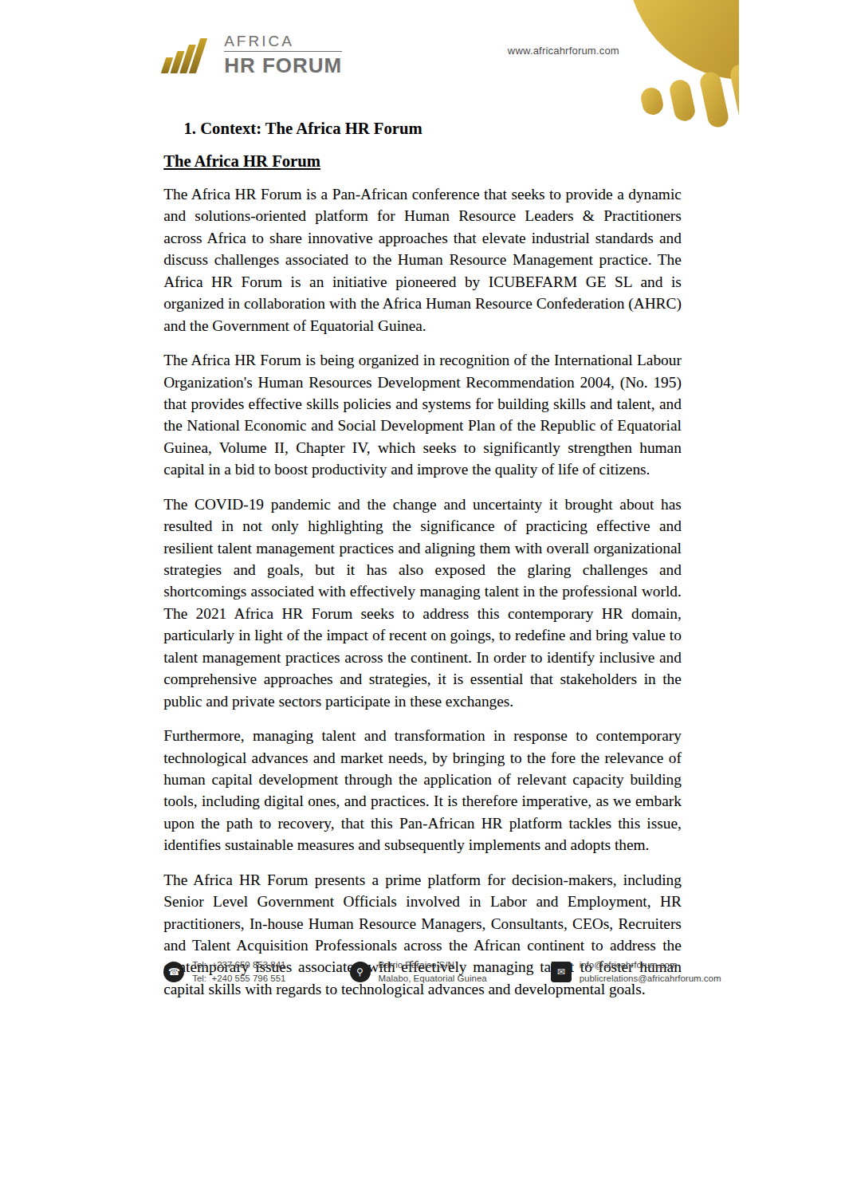AFRICA HR FORUM
www.africahrforum.com
Context: The Africa HR Forum
The Africa HR Forum
The Africa HR Forum is a Pan-African conference that seeks to provide a dynamic and solutions-oriented platform for Human Resource Leaders & Practitioners across Africa to share innovative approaches that elevate industrial standards and discuss challenges associated to the Human Resource Management practice. The Africa HR Forum is an initiative pioneered by ICUBEFARM GE SL and is organized in collaboration with the Africa Human Resource Confederation (AHRC) and the Government of Equatorial Guinea.
The Africa HR Forum is being organized in recognition of the International Labour Organization's Human Resources Development Recommendation 2004, (No. 195) that provides effective skills policies and systems for building skills and talent, and the National Economic and Social Development Plan of the Republic of Equatorial Guinea, Volume II, Chapter IV, which seeks to significantly strengthen human capital in a bid to boost productivity and improve the quality of life of citizens.
The COVID-19 pandemic and the change and uncertainty it brought about has resulted in not only highlighting the significance of practicing effective and resilient talent management practices and aligning them with overall organizational strategies and goals, but it has also exposed the glaring challenges and shortcomings associated with effectively managing talent in the professional world. The 2021 Africa HR Forum seeks to address this contemporary HR domain, particularly in light of the impact of recent on goings, to redefine and bring value to talent management practices across the continent. In order to identify inclusive and comprehensive approaches and strategies, it is essential that stakeholders in the public and private sectors participate in these exchanges.
Furthermore, managing talent and transformation in response to contemporary technological advances and market needs, by bringing to the fore the relevance of human capital development through the application of relevant capacity building tools, including digital ones, and practices. It is therefore imperative, as we embark upon the path to recovery, that this Pan-African HR platform tackles this issue, identifies sustainable measures and subsequently implements and adopts them.
The Africa HR Forum presents a prime platform for decision-makers, including Senior Level Government Officials involved in Labor and Employment, HR practitioners, In-house Human Resource Managers, Consultants, CEOs, Recruiters and Talent Acquisition Professionals across the African continent to address the contemporary issues associated with effectively managing talent to foster human capital skills with regards to technological advances and developmental goals.
☎
Tel: +237 650 853 841
Tel: +240 555 796 551
⚲
Barrio Paraiso S/N
Malabo, Equatorial Guinea
✉
info@africahrforum.com
publicrelations@africahrforum.com